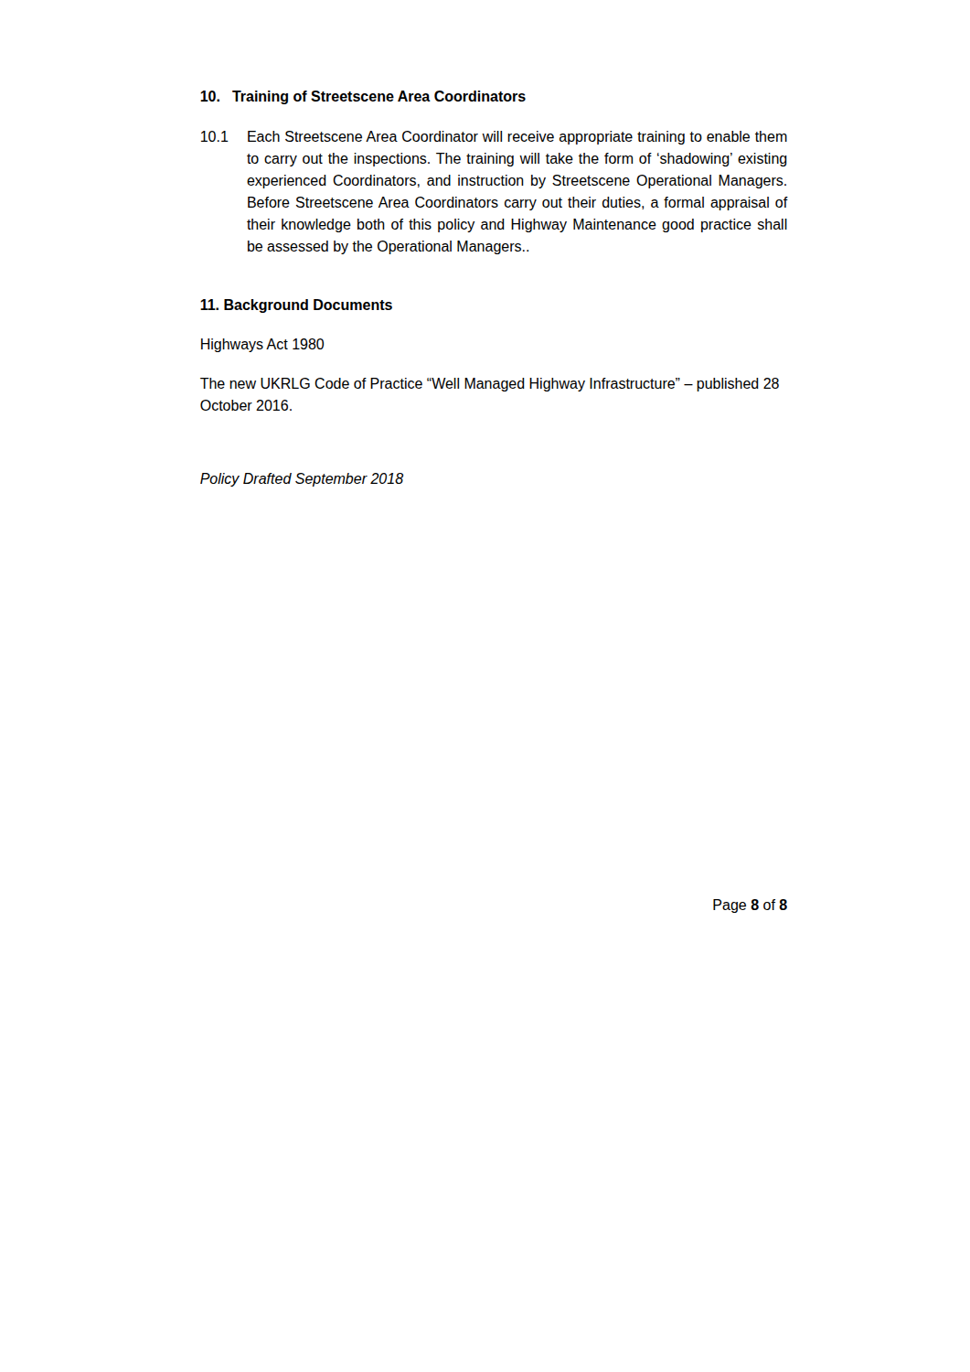10. Training of Streetscene Area Coordinators
10.1
Each Streetscene Area Coordinator will receive appropriate training to enable them to carry out the inspections. The training will take the form of ‘shadowing’ existing experienced Coordinators, and instruction by Streetscene Operational Managers. Before Streetscene Area Coordinators carry out their duties, a formal appraisal of their knowledge both of this policy and Highway Maintenance good practice shall be assessed by the Operational Managers..
11. Background Documents
Highways Act 1980
The new UKRLG Code of Practice “Well Managed Highway Infrastructure” – published 28 October 2016.
Policy Drafted September 2018
Page 8 of 8